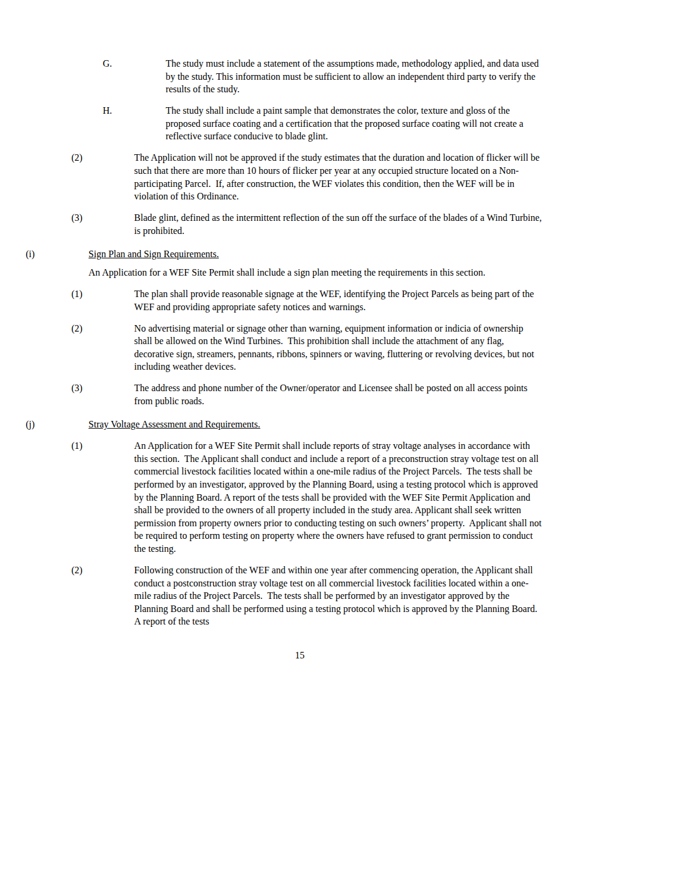G. The study must include a statement of the assumptions made, methodology applied, and data used by the study. This information must be sufficient to allow an independent third party to verify the results of the study.
H. The study shall include a paint sample that demonstrates the color, texture and gloss of the proposed surface coating and a certification that the proposed surface coating will not create a reflective surface conducive to blade glint.
(2) The Application will not be approved if the study estimates that the duration and location of flicker will be such that there are more than 10 hours of flicker per year at any occupied structure located on a Non-participating Parcel. If, after construction, the WEF violates this condition, then the WEF will be in violation of this Ordinance.
(3) Blade glint, defined as the intermittent reflection of the sun off the surface of the blades of a Wind Turbine, is prohibited.
(i) Sign Plan and Sign Requirements.
An Application for a WEF Site Permit shall include a sign plan meeting the requirements in this section.
(1) The plan shall provide reasonable signage at the WEF, identifying the Project Parcels as being part of the WEF and providing appropriate safety notices and warnings.
(2) No advertising material or signage other than warning, equipment information or indicia of ownership shall be allowed on the Wind Turbines. This prohibition shall include the attachment of any flag, decorative sign, streamers, pennants, ribbons, spinners or waving, fluttering or revolving devices, but not including weather devices.
(3) The address and phone number of the Owner/operator and Licensee shall be posted on all access points from public roads.
(j) Stray Voltage Assessment and Requirements.
(1) An Application for a WEF Site Permit shall include reports of stray voltage analyses in accordance with this section. The Applicant shall conduct and include a report of a preconstruction stray voltage test on all commercial livestock facilities located within a one-mile radius of the Project Parcels. The tests shall be performed by an investigator, approved by the Planning Board, using a testing protocol which is approved by the Planning Board. A report of the tests shall be provided with the WEF Site Permit Application and shall be provided to the owners of all property included in the study area. Applicant shall seek written permission from property owners prior to conducting testing on such owners’ property. Applicant shall not be required to perform testing on property where the owners have refused to grant permission to conduct the testing.
(2) Following construction of the WEF and within one year after commencing operation, the Applicant shall conduct a postconstruction stray voltage test on all commercial livestock facilities located within a one-mile radius of the Project Parcels. The tests shall be performed by an investigator approved by the Planning Board and shall be performed using a testing protocol which is approved by the Planning Board. A report of the tests
15